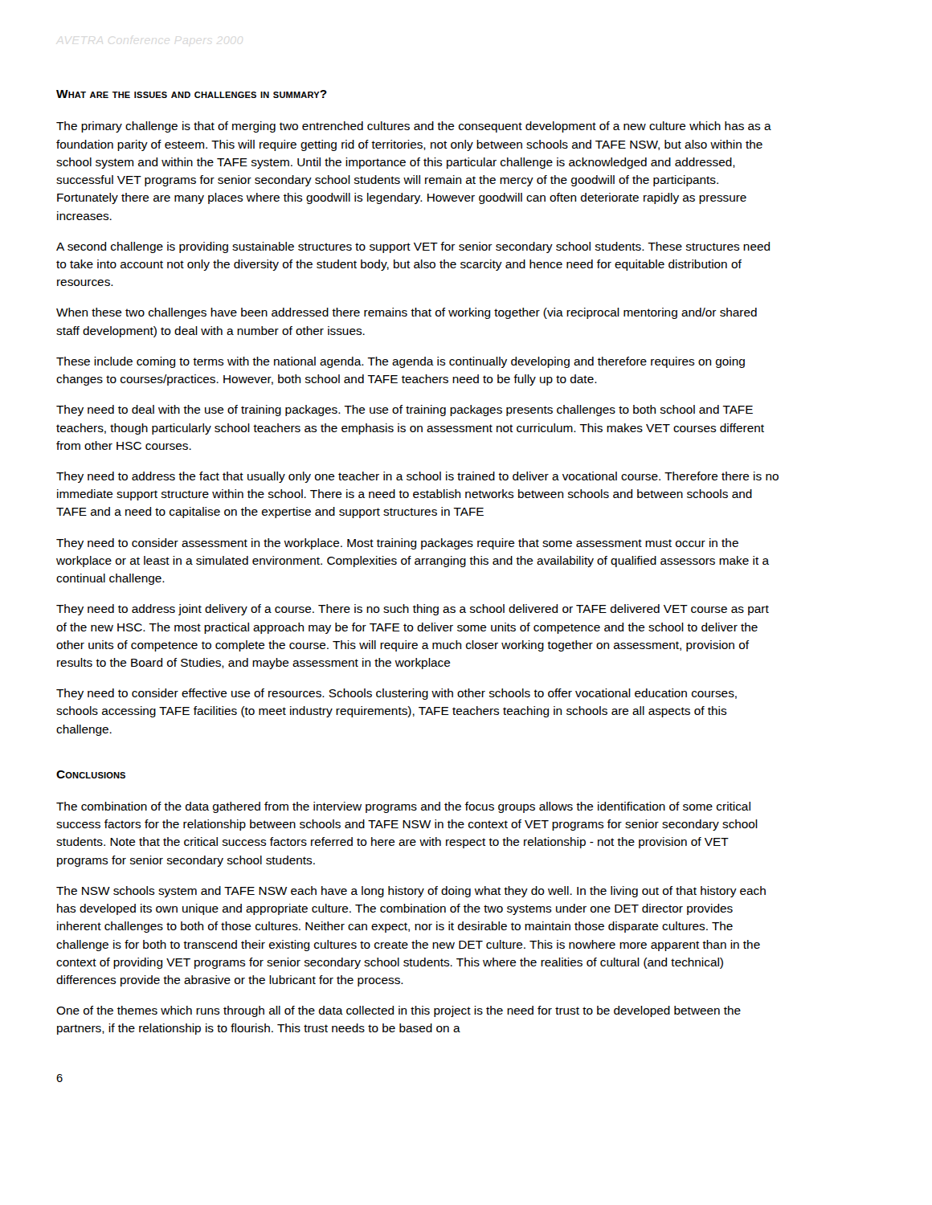AVETRA Conference Papers 2000
What are the issues and challenges in summary?
The primary challenge is that of merging two entrenched cultures and the consequent development of a new culture which has as a foundation parity of esteem. This will require getting rid of territories, not only between schools and TAFE NSW, but also within the school system and within the TAFE system. Until the importance of this particular challenge is acknowledged and addressed, successful VET programs for senior secondary school students will remain at the mercy of the goodwill of the participants. Fortunately there are many places where this goodwill is legendary. However goodwill can often deteriorate rapidly as pressure increases.
A second challenge is providing sustainable structures to support VET for senior secondary school students. These structures need to take into account not only the diversity of the student body, but also the scarcity and hence need for equitable distribution of resources.
When these two challenges have been addressed there remains that of working together (via reciprocal mentoring and/or shared staff development) to deal with a number of other issues.
These include coming to terms with the national agenda. The agenda is continually developing and therefore requires on going changes to courses/practices. However, both school and TAFE teachers need to be fully up to date.
They need to deal with the use of training packages. The use of training packages presents challenges to both school and TAFE teachers, though particularly school teachers as the emphasis is on assessment not curriculum. This makes VET courses different from other HSC courses.
They need to address the fact that usually only one teacher in a school is trained to deliver a vocational course. Therefore there is no immediate support structure within the school. There is a need to establish networks between schools and between schools and TAFE and a need to capitalise on the expertise and support structures in TAFE
They need to consider assessment in the workplace. Most training packages require that some assessment must occur in the workplace or at least in a simulated environment. Complexities of arranging this and the availability of qualified assessors make it a continual challenge.
They need to address joint delivery of a course. There is no such thing as a school delivered or TAFE delivered VET course as part of the new HSC. The most practical approach may be for TAFE to deliver some units of competence and the school to deliver the other units of competence to complete the course. This will require a much closer working together on assessment, provision of results to the Board of Studies, and maybe assessment in the workplace
They need to consider effective use of resources. Schools clustering with other schools to offer vocational education courses, schools accessing TAFE facilities (to meet industry requirements), TAFE teachers teaching in schools are all aspects of this challenge.
Conclusions
The combination of the data gathered from the interview programs and the focus groups allows the identification of some critical success factors for the relationship between schools and TAFE NSW in the context of VET programs for senior secondary school students. Note that the critical success factors referred to here are with respect to the relationship - not the provision of VET programs for senior secondary school students.
The NSW schools system and TAFE NSW each have a long history of doing what they do well. In the living out of that history each has developed its own unique and appropriate culture. The combination of the two systems under one DET director provides inherent challenges to both of those cultures. Neither can expect, nor is it desirable to maintain those disparate cultures. The challenge is for both to transcend their existing cultures to create the new DET culture. This is nowhere more apparent than in the context of providing VET programs for senior secondary school students. This where the realities of cultural (and technical) differences provide the abrasive or the lubricant for the process.
One of the themes which runs through all of the data collected in this project is the need for trust to be developed between the partners, if the relationship is to flourish. This trust needs to be based on a
6